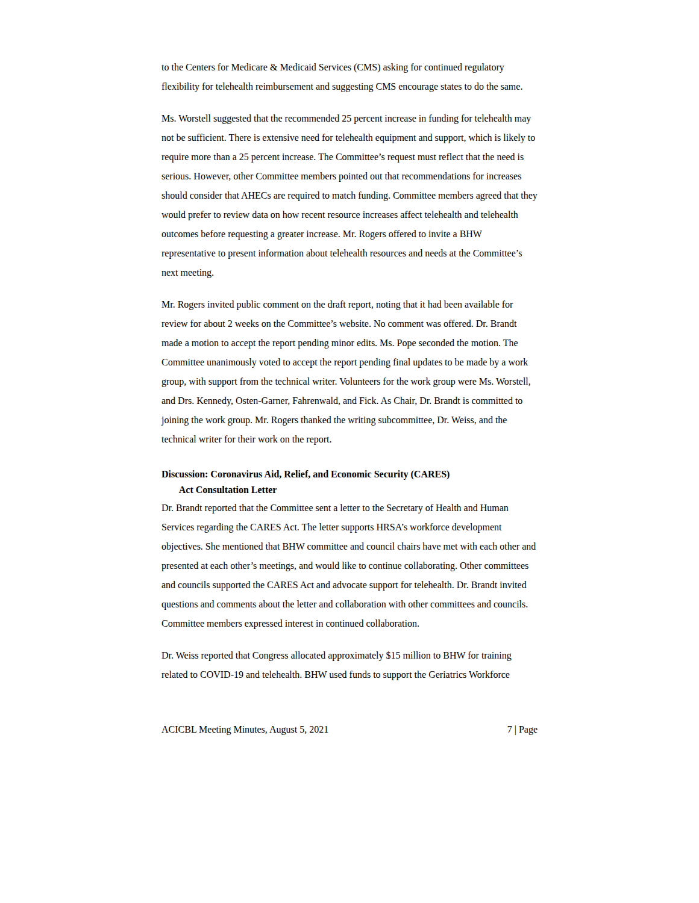to the Centers for Medicare & Medicaid Services (CMS) asking for continued regulatory flexibility for telehealth reimbursement and suggesting CMS encourage states to do the same.
Ms. Worstell suggested that the recommended 25 percent increase in funding for telehealth may not be sufficient. There is extensive need for telehealth equipment and support, which is likely to require more than a 25 percent increase. The Committee’s request must reflect that the need is serious. However, other Committee members pointed out that recommendations for increases should consider that AHECs are required to match funding. Committee members agreed that they would prefer to review data on how recent resource increases affect telehealth and telehealth outcomes before requesting a greater increase. Mr. Rogers offered to invite a BHW representative to present information about telehealth resources and needs at the Committee’s next meeting.
Mr. Rogers invited public comment on the draft report, noting that it had been available for review for about 2 weeks on the Committee’s website. No comment was offered. Dr. Brandt made a motion to accept the report pending minor edits. Ms. Pope seconded the motion. The Committee unanimously voted to accept the report pending final updates to be made by a work group, with support from the technical writer. Volunteers for the work group were Ms. Worstell, and Drs. Kennedy, Osten-Garner, Fahrenwald, and Fick. As Chair, Dr. Brandt is committed to joining the work group. Mr. Rogers thanked the writing subcommittee, Dr. Weiss, and the technical writer for their work on the report.
Discussion: Coronavirus Aid, Relief, and Economic Security (CARES)Act Consultation Letter
Dr. Brandt reported that the Committee sent a letter to the Secretary of Health and Human Services regarding the CARES Act. The letter supports HRSA’s workforce development objectives. She mentioned that BHW committee and council chairs have met with each other and presented at each other’s meetings, and would like to continue collaborating. Other committees and councils supported the CARES Act and advocate support for telehealth. Dr. Brandt invited questions and comments about the letter and collaboration with other committees and councils. Committee members expressed interest in continued collaboration.
Dr. Weiss reported that Congress allocated approximately $15 million to BHW for training related to COVID-19 and telehealth. BHW used funds to support the Geriatrics Workforce
ACICBL Meeting Minutes, August 5, 2021
7 | Page